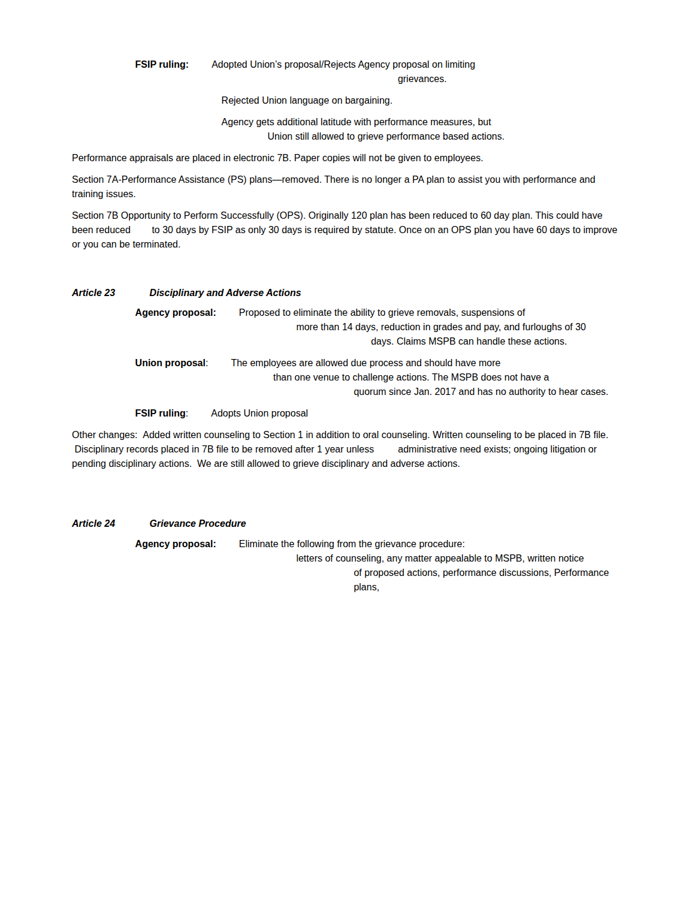FSIP ruling: Adopted Union’s proposal/Rejects Agency proposal on limiting grievances.
Rejected Union language on bargaining.
Agency gets additional latitude with performance measures, but Union still allowed to grieve performance based actions.
Performance appraisals are placed in electronic 7B. Paper copies will not be given to employees.
Section 7A-Performance Assistance (PS) plans—removed. There is no longer a PA plan to assist you with performance and training issues.
Section 7B Opportunity to Perform Successfully (OPS). Originally 120 plan has been reduced to 60 day plan. This could have been reduced to 30 days by FSIP as only 30 days is required by statute. Once on an OPS plan you have 60 days to improve or you can be terminated.
Article 23 Disciplinary and Adverse Actions
Agency proposal: Proposed to eliminate the ability to grieve removals, suspensions of more than 14 days, reduction in grades and pay, and furloughs of 30 days. Claims MSPB can handle these actions.
Union proposal: The employees are allowed due process and should have more than one venue to challenge actions. The MSPB does not have a quorum since Jan. 2017 and has no authority to hear cases.
FSIP ruling: Adopts Union proposal
Other changes: Added written counseling to Section 1 in addition to oral counseling. Written counseling to be placed in 7B file. Disciplinary records placed in 7B file to be removed after 1 year unless administrative need exists; ongoing litigation or pending disciplinary actions. We are still allowed to grieve disciplinary and adverse actions.
Article 24 Grievance Procedure
Agency proposal: Eliminate the following from the grievance procedure: letters of counseling, any matter appealable to MSPB, written notice of proposed actions, performance discussions, Performance plans,